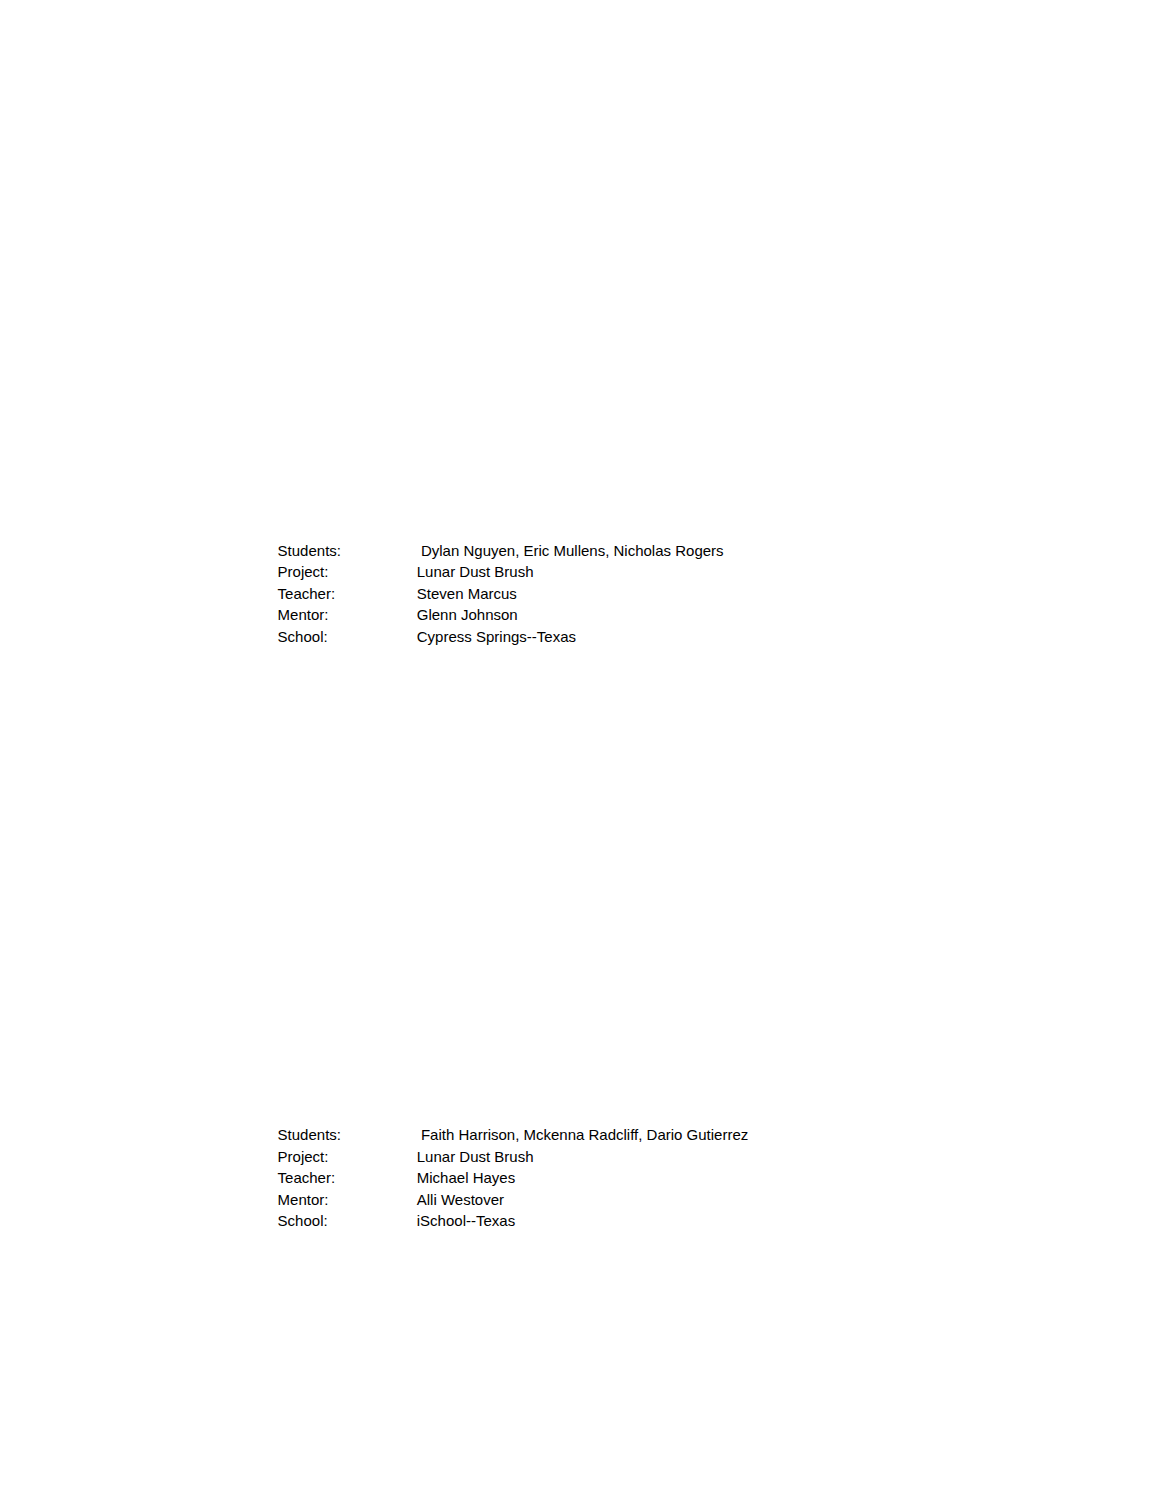| Students: | Dylan Nguyen, Eric Mullens, Nicholas Rogers |
| Project: | Lunar Dust Brush |
| Teacher: | Steven Marcus |
| Mentor: | Glenn Johnson |
| School: | Cypress Springs--Texas |
| Students: | Faith Harrison, Mckenna Radcliff, Dario Gutierrez |
| Project: | Lunar Dust Brush |
| Teacher: | Michael Hayes |
| Mentor: | Alli Westover |
| School: | iSchool--Texas |